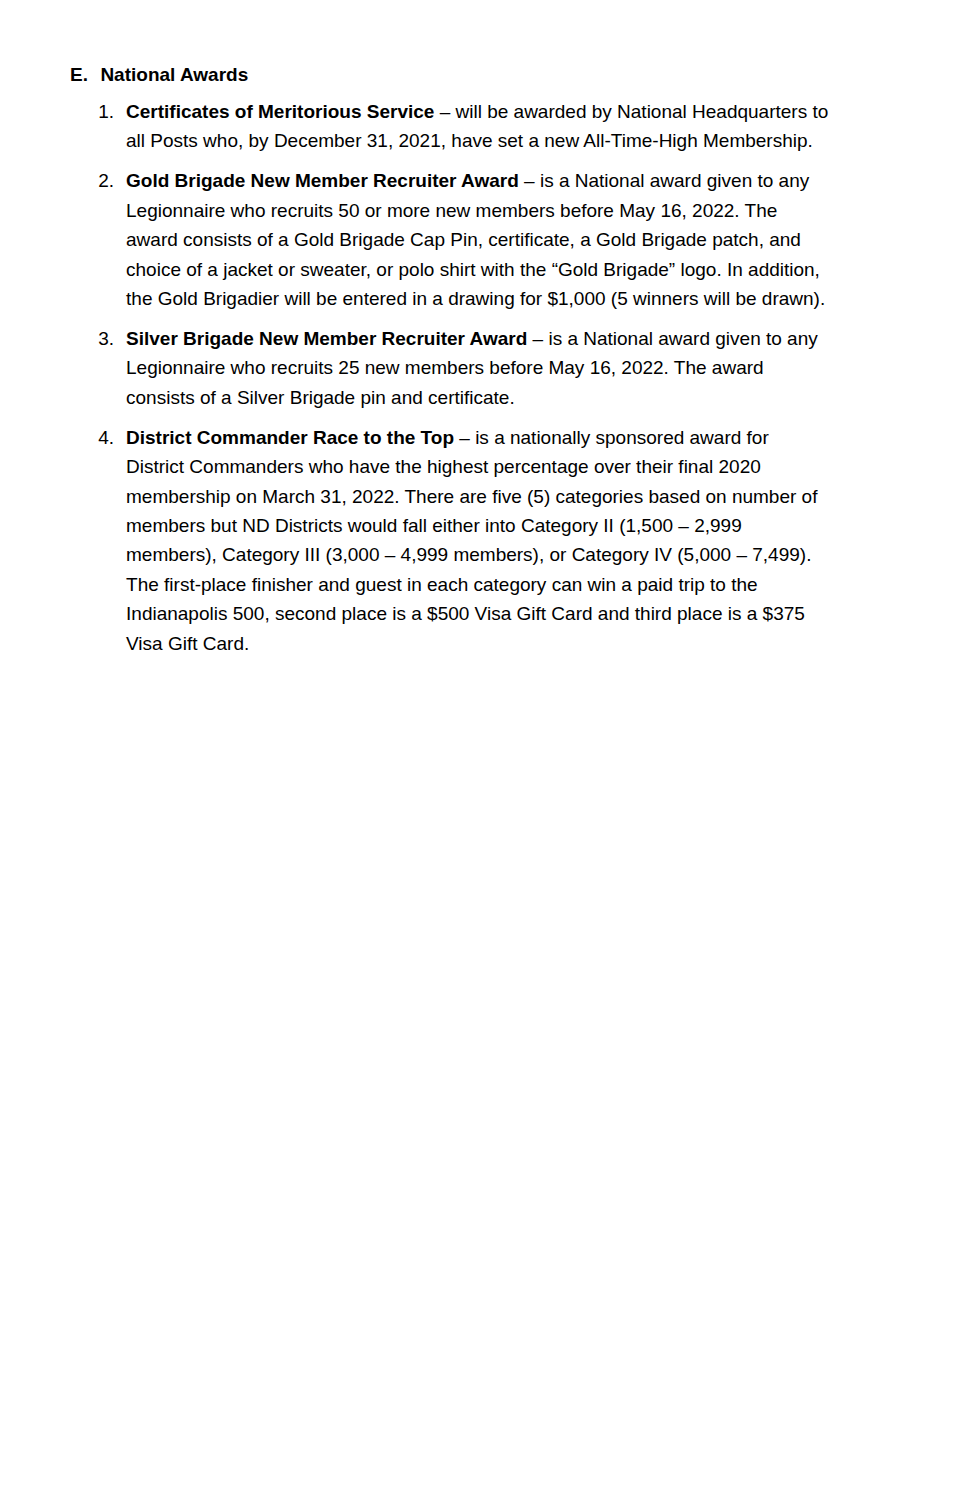E. National Awards
Certificates of Meritorious Service – will be awarded by National Headquarters to all Posts who, by December 31, 2021, have set a new All-Time-High Membership.
Gold Brigade New Member Recruiter Award – is a National award given to any Legionnaire who recruits 50 or more new members before May 16, 2022. The award consists of a Gold Brigade Cap Pin, certificate, a Gold Brigade patch, and choice of a jacket or sweater, or polo shirt with the “Gold Brigade” logo. In addition, the Gold Brigadier will be entered in a drawing for $1,000 (5 winners will be drawn).
Silver Brigade New Member Recruiter Award – is a National award given to any Legionnaire who recruits 25 new members before May 16, 2022. The award consists of a Silver Brigade pin and certificate.
District Commander Race to the Top – is a nationally sponsored award for District Commanders who have the highest percentage over their final 2020 membership on March 31, 2022. There are five (5) categories based on number of members but ND Districts would fall either into Category II (1,500 – 2,999 members), Category III (3,000 – 4,999 members), or Category IV (5,000 – 7,499). The first-place finisher and guest in each category can win a paid trip to the Indianapolis 500, second place is a $500 Visa Gift Card and third place is a $375 Visa Gift Card.